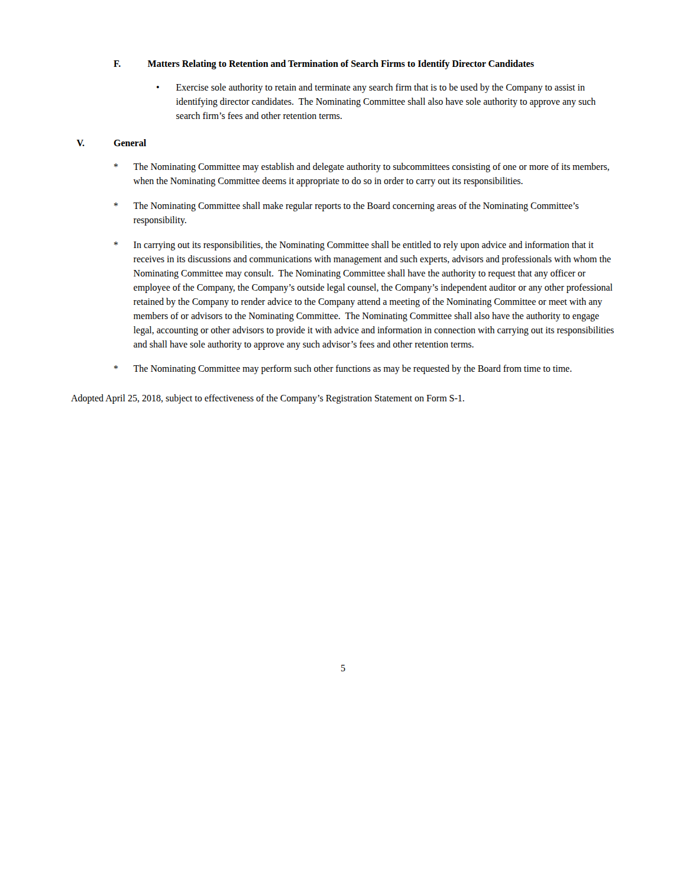F. Matters Relating to Retention and Termination of Search Firms to Identify Director Candidates
• Exercise sole authority to retain and terminate any search firm that is to be used by the Company to assist in identifying director candidates. The Nominating Committee shall also have sole authority to approve any such search firm’s fees and other retention terms.
V. General
* The Nominating Committee may establish and delegate authority to subcommittees consisting of one or more of its members, when the Nominating Committee deems it appropriate to do so in order to carry out its responsibilities.
* The Nominating Committee shall make regular reports to the Board concerning areas of the Nominating Committee’s responsibility.
* In carrying out its responsibilities, the Nominating Committee shall be entitled to rely upon advice and information that it receives in its discussions and communications with management and such experts, advisors and professionals with whom the Nominating Committee may consult. The Nominating Committee shall have the authority to request that any officer or employee of the Company, the Company’s outside legal counsel, the Company’s independent auditor or any other professional retained by the Company to render advice to the Company attend a meeting of the Nominating Committee or meet with any members of or advisors to the Nominating Committee. The Nominating Committee shall also have the authority to engage legal, accounting or other advisors to provide it with advice and information in connection with carrying out its responsibilities and shall have sole authority to approve any such advisor’s fees and other retention terms.
* The Nominating Committee may perform such other functions as may be requested by the Board from time to time.
Adopted April 25, 2018, subject to effectiveness of the Company’s Registration Statement on Form S-1.
5